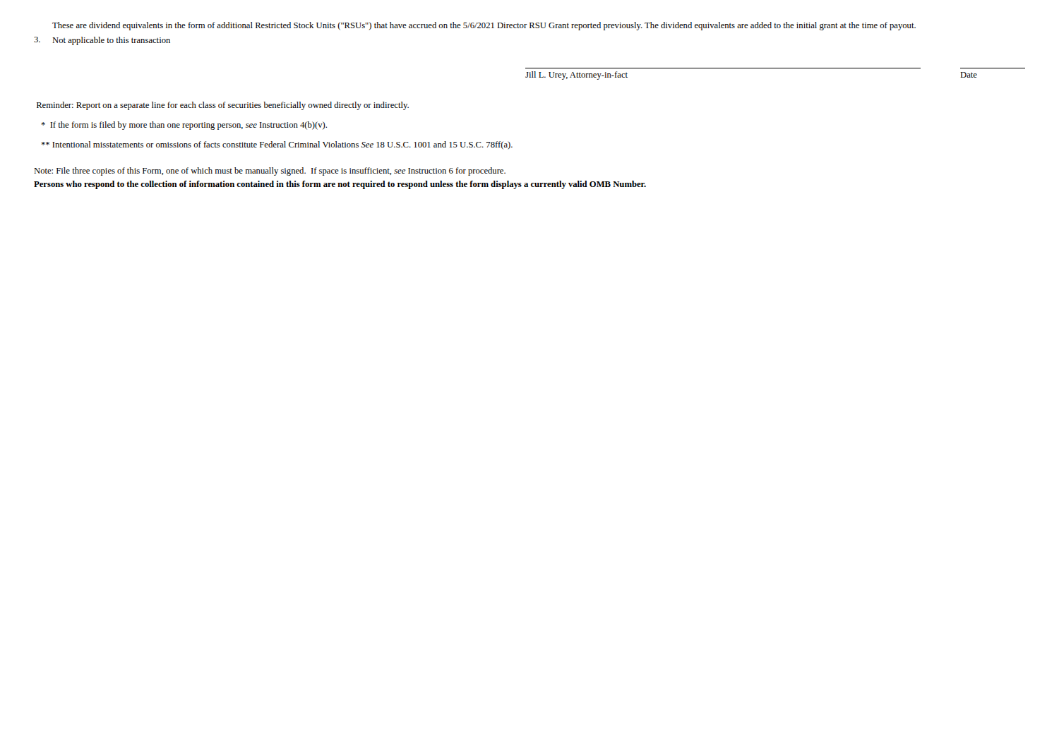These are dividend equivalents in the form of additional Restricted Stock Units ("RSUs") that have accrued on the 5/6/2021 Director RSU Grant reported previously. The dividend equivalents are added to the initial grant at the time of payout.
3.
Not applicable to this transaction
Jill L. Urey, Attorney-in-fact
Date
Reminder: Report on a separate line for each class of securities beneficially owned directly or indirectly.
* If the form is filed by more than one reporting person, see Instruction 4(b)(v).
** Intentional misstatements or omissions of facts constitute Federal Criminal Violations See 18 U.S.C. 1001 and 15 U.S.C. 78ff(a).
Note: File three copies of this Form, one of which must be manually signed. If space is insufficient, see Instruction 6 for procedure.
Persons who respond to the collection of information contained in this form are not required to respond unless the form displays a currently valid OMB Number.